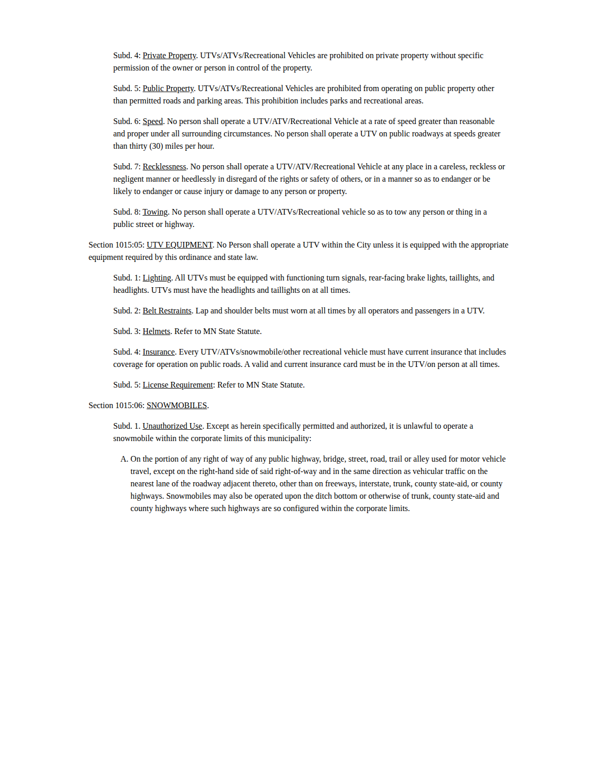Subd. 4: Private Property. UTVs/ATVs/Recreational Vehicles are prohibited on private property without specific permission of the owner or person in control of the property.
Subd. 5: Public Property. UTVs/ATVs/Recreational Vehicles are prohibited from operating on public property other than permitted roads and parking areas. This prohibition includes parks and recreational areas.
Subd. 6: Speed. No person shall operate a UTV/ATV/Recreational Vehicle at a rate of speed greater than reasonable and proper under all surrounding circumstances. No person shall operate a UTV on public roadways at speeds greater than thirty (30) miles per hour.
Subd. 7: Recklessness. No person shall operate a UTV/ATV/Recreational Vehicle at any place in a careless, reckless or negligent manner or heedlessly in disregard of the rights or safety of others, or in a manner so as to endanger or be likely to endanger or cause injury or damage to any person or property.
Subd. 8: Towing. No person shall operate a UTV/ATVs/Recreational vehicle so as to tow any person or thing in a public street or highway.
Section 1015:05: UTV EQUIPMENT. No Person shall operate a UTV within the City unless it is equipped with the appropriate equipment required by this ordinance and state law.
Subd. 1: Lighting. All UTVs must be equipped with functioning turn signals, rear-facing brake lights, taillights, and headlights. UTVs must have the headlights and taillights on at all times.
Subd. 2: Belt Restraints. Lap and shoulder belts must worn at all times by all operators and passengers in a UTV.
Subd. 3: Helmets. Refer to MN State Statute.
Subd. 4: Insurance. Every UTV/ATVs/snowmobile/other recreational vehicle must have current insurance that includes coverage for operation on public roads. A valid and current insurance card must be in the UTV/on person at all times.
Subd. 5: License Requirement: Refer to MN State Statute.
Section 1015:06: SNOWMOBILES.
Subd. 1. Unauthorized Use. Except as herein specifically permitted and authorized, it is unlawful to operate a snowmobile within the corporate limits of this municipality:
On the portion of any right of way of any public highway, bridge, street, road, trail or alley used for motor vehicle travel, except on the right-hand side of said right-of-way and in the same direction as vehicular traffic on the nearest lane of the roadway adjacent thereto, other than on freeways, interstate, trunk, county state-aid, or county highways. Snowmobiles may also be operated upon the ditch bottom or otherwise of trunk, county state-aid and county highways where such highways are so configured within the corporate limits.